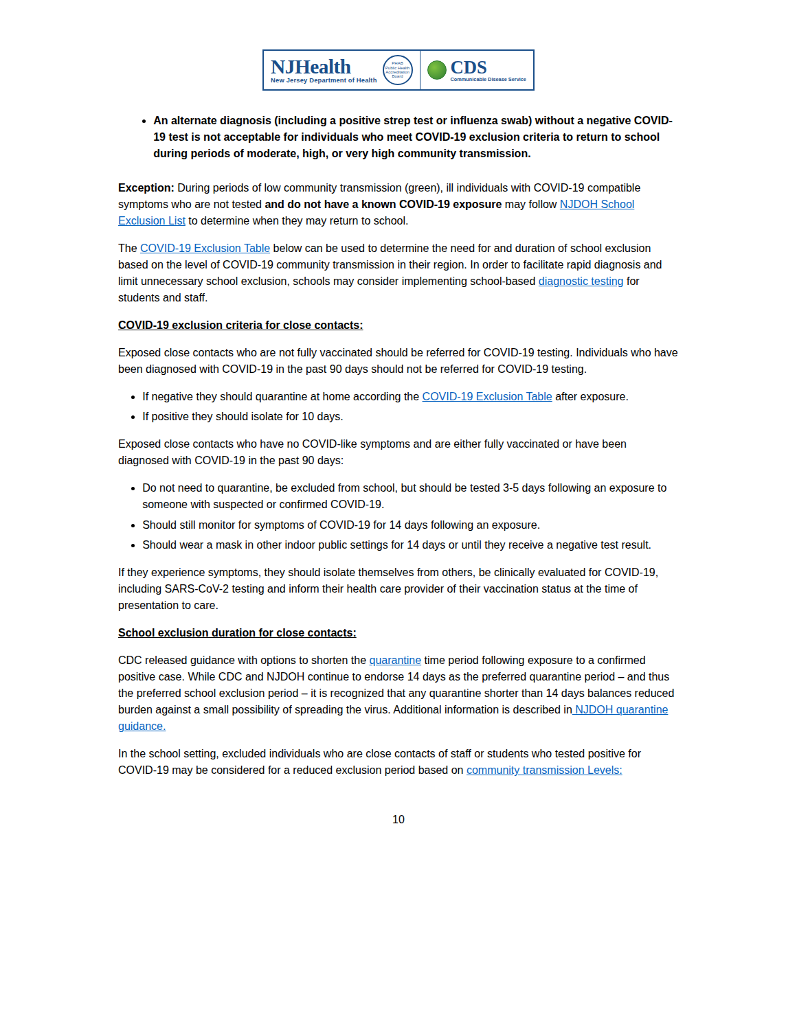NJHealth
New Jersey Department of Health
PHAB
Public Health
Accreditation
Board
CDS
Communicable Disease Service
An alternate diagnosis (including a positive strep test or influenza swab) without a negative COVID-19 test is not acceptable for individuals who meet COVID-19 exclusion criteria to return to school during periods of moderate, high, or very high community transmission.
Exception: During periods of low community transmission (green), ill individuals with COVID-19 compatible symptoms who are not tested and do not have a known COVID-19 exposure may follow NJDOH School Exclusion List to determine when they may return to school.
The COVID-19 Exclusion Table below can be used to determine the need for and duration of school exclusion based on the level of COVID-19 community transmission in their region. In order to facilitate rapid diagnosis and limit unnecessary school exclusion, schools may consider implementing school-based diagnostic testing for students and staff.
COVID-19 exclusion criteria for close contacts:
Exposed close contacts who are not fully vaccinated should be referred for COVID-19 testing. Individuals who have been diagnosed with COVID-19 in the past 90 days should not be referred for COVID-19 testing.
If negative they should quarantine at home according the COVID-19 Exclusion Table after exposure.
If positive they should isolate for 10 days.
Exposed close contacts who have no COVID-like symptoms and are either fully vaccinated or have been diagnosed with COVID-19 in the past 90 days:
Do not need to quarantine, be excluded from school, but should be tested 3-5 days following an exposure to someone with suspected or confirmed COVID-19.
Should still monitor for symptoms of COVID-19 for 14 days following an exposure.
Should wear a mask in other indoor public settings for 14 days or until they receive a negative test result.
If they experience symptoms, they should isolate themselves from others, be clinically evaluated for COVID-19, including SARS-CoV-2 testing and inform their health care provider of their vaccination status at the time of presentation to care.
School exclusion duration for close contacts:
CDC released guidance with options to shorten the quarantine time period following exposure to a confirmed positive case. While CDC and NJDOH continue to endorse 14 days as the preferred quarantine period – and thus the preferred school exclusion period – it is recognized that any quarantine shorter than 14 days balances reduced burden against a small possibility of spreading the virus. Additional information is described in NJDOH quarantine guidance.
In the school setting, excluded individuals who are close contacts of staff or students who tested positive for COVID-19 may be considered for a reduced exclusion period based on community transmission Levels:
10